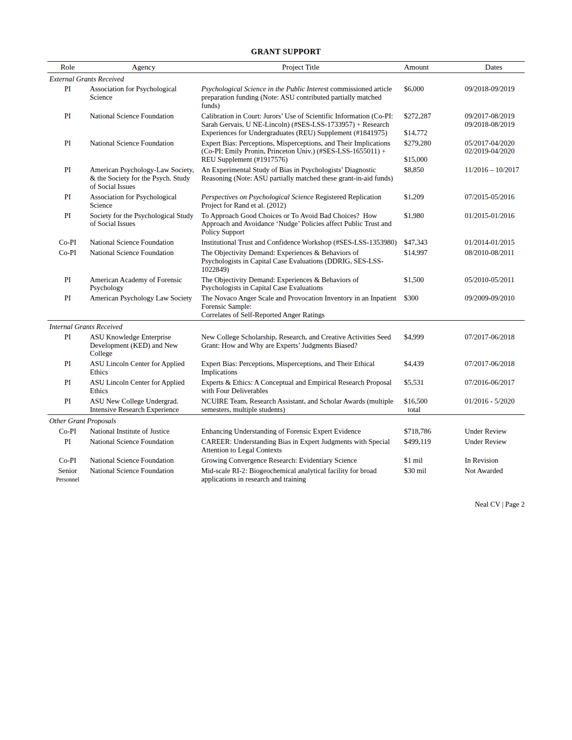GRANT SUPPORT
| Role | Agency | Project Title | Amount | Dates |
| --- | --- | --- | --- | --- |
| External Grants Received |
| PI | Association for Psychological Science | Psychological Science in the Public Interest commissioned article preparation funding (Note: ASU contributed partially matched funds) | $6,000 | 09/2018-09/2019 |
| PI | National Science Foundation | Calibration in Court: Jurors’ Use of Scientific Information (Co-PI: Sarah Gervais, U NE-Lincoln) (#SES-LSS-1733957) + Research Experiences for Undergraduates (REU) Supplement (#1841975) | $272,287 $14,772 | 09/2017-08/2019 09/2018-08/2019 |
| PI | National Science Foundation | Expert Bias: Perceptions, Misperceptions, and Their Implications (Co-PI: Emily Pronin, Princeton Univ.) (#SES-LSS-1655011) + REU Supplement (#1917576) | $279,280 $15,000 | 05/2017-04/2020 02/2019-04/2020 |
| PI | American Psychology-Law Society, & the Society for the Psych. Study of Social Issues | An Experimental Study of Bias in Psychologists’ Diagnostic Reasoning (Note: ASU partially matched these grant-in-aid funds) | $8,850 | 11/2016 – 10/2017 |
| PI | Association for Psychological Science | Perspectives on Psychological Science Registered Replication Project for Rand et al. (2012) | $1,209 | 07/2015-05/2016 |
| PI | Society for the Psychological Study of Social Issues | To Approach Good Choices or To Avoid Bad Choices? How Approach and Avoidance ‘Nudge’ Policies affect Public Trust and Policy Support | $1,980 | 01/2015-01/2016 |
| Co-PI | National Science Foundation | Institutional Trust and Confidence Workshop (#SES-LSS-1353980) | $47,343 | 01/2014-01/2015 |
| Co-PI | National Science Foundation | The Objectivity Demand: Experiences & Behaviors of Psychologists in Capital Case Evaluations (DDRIG, SES-LSS-1022849) | $14,997 | 08/2010-08/2011 |
| PI | American Academy of Forensic Psychology | The Objectivity Demand: Experiences & Behaviors of Psychologists in Capital Case Evaluations | $1,500 | 05/2010-05/2011 |
| PI | American Psychology Law Society | The Novaco Anger Scale and Provocation Inventory in an Inpatient Forensic Sample: Correlates of Self-Reported Anger Ratings | $300 | 09/2009-09/2010 |
| Internal Grants Received |
| PI | ASU Knowledge Enterprise Development (KED) and New College | New College Scholarship, Research, and Creative Activities Seed Grant: How and Why are Experts’ Judgments Biased? | $4,999 | 07/2017-06/2018 |
| PI | ASU Lincoln Center for Applied Ethics | Expert Bias: Perceptions, Misperceptions, and Their Ethical Implications | $4,439 | 07/2017-06/2018 |
| PI | ASU Lincoln Center for Applied Ethics | Experts & Ethics: A Conceptual and Empirical Research Proposal with Four Deliverables | $5,531 | 07/2016-06/2017 |
| PI | ASU New College Undergrad. Intensive Research Experience | NCUIRE Team, Research Assistant, and Scholar Awards (multiple semesters, multiple students) | $16,500 total | 01/2016 - 5/2020 |
| Other Grant Proposals |
| Co-PI | National Institute of Justice | Enhancing Understanding of Forensic Expert Evidence | $718,786 | Under Review |
| PI | National Science Foundation | CAREER: Understanding Bias in Expert Judgments with Special Attention to Legal Contexts | $499,119 | Under Review |
| Co-PI | National Science Foundation | Growing Convergence Research: Evidentiary Science | $1 mil | In Revision |
| Senior Personnel | National Science Foundation | Mid-scale RI-2: Biogeochemical analytical facility for broad applications in research and training | $30 mil | Not Awarded |
Neal CV | Page 2